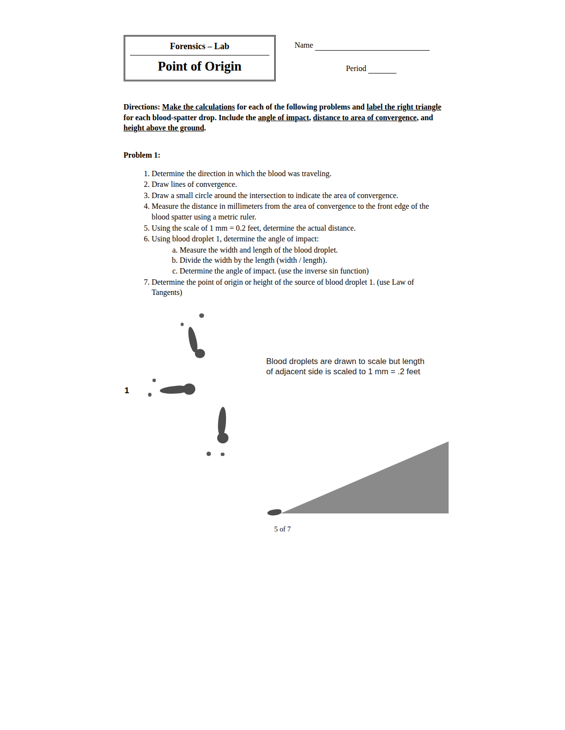Forensics – Lab
Point of Origin
Name
Period
Directions: Make the calculations for each of the following problems and label the right triangle for each blood-spatter drop. Include the angle of impact, distance to area of convergence, and height above the ground.
Problem 1:
Determine the direction in which the blood was traveling.
Draw lines of convergence.
Draw a small circle around the intersection to indicate the area of convergence.
Measure the distance in millimeters from the area of convergence to the front edge of the blood spatter using a metric ruler.
Using the scale of 1 mm = 0.2 feet, determine the actual distance.
Using blood droplet 1, determine the angle of impact:
Measure the width and length of the blood droplet.
Divide the width by the length (width / length).
Determine the angle of impact. (use the inverse sin function)
Determine the point of origin or height of the source of blood droplet 1. (use Law of Tangents)
Blood droplets are drawn to scale but length
of adjacent side is scaled to 1 mm = .2 feet
1
5 of 7